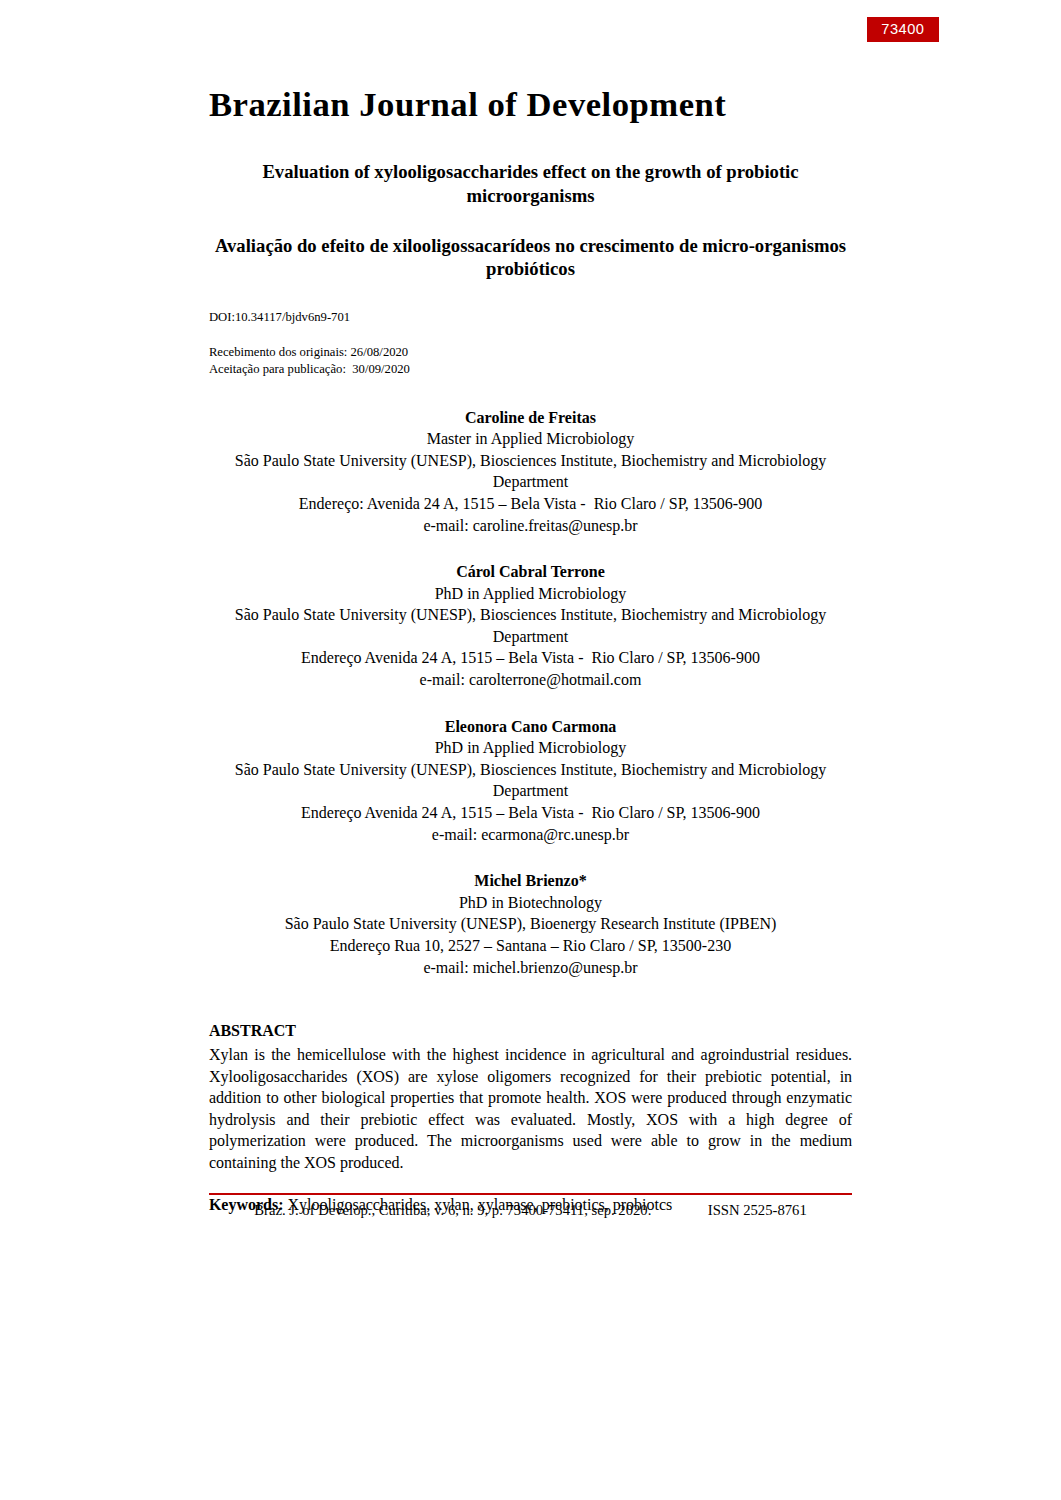73400
Brazilian Journal of Development
Evaluation of xylooligosaccharides effect on the growth of probiotic microorganisms
Avaliação do efeito de xilooligossacarídeos no crescimento de micro-organismos probióticos
DOI:10.34117/bjdv6n9-701
Recebimento dos originais: 26/08/2020
Aceitação para publicação: 30/09/2020
Caroline de Freitas
Master in Applied Microbiology
São Paulo State University (UNESP), Biosciences Institute, Biochemistry and Microbiology Department
Endereço: Avenida 24 A, 1515 – Bela Vista - Rio Claro / SP, 13506-900
e-mail: caroline.freitas@unesp.br
Cárol Cabral Terrone
PhD in Applied Microbiology
São Paulo State University (UNESP), Biosciences Institute, Biochemistry and Microbiology Department
Endereço Avenida 24 A, 1515 – Bela Vista - Rio Claro / SP, 13506-900
e-mail: carolterrone@hotmail.com
Eleonora Cano Carmona
PhD in Applied Microbiology
São Paulo State University (UNESP), Biosciences Institute, Biochemistry and Microbiology Department
Endereço Avenida 24 A, 1515 – Bela Vista - Rio Claro / SP, 13506-900
e-mail: ecarmona@rc.unesp.br
Michel Brienzo*
PhD in Biotechnology
São Paulo State University (UNESP), Bioenergy Research Institute (IPBEN)
Endereço Rua 10, 2527 – Santana – Rio Claro / SP, 13500-230
e-mail: michel.brienzo@unesp.br
ABSTRACT
Xylan is the hemicellulose with the highest incidence in agricultural and agroindustrial residues. Xylooligosaccharides (XOS) are xylose oligomers recognized for their prebiotic potential, in addition to other biological properties that promote health. XOS were produced through enzymatic hydrolysis and their prebiotic effect was evaluated. Mostly, XOS with a high degree of polymerization were produced. The microorganisms used were able to grow in the medium containing the XOS produced.
Keywords: Xylooligosaccharides, xylan, xylanase, prebiotics, probiotcs
Braz. J. of Develop., Curitiba, v. 6, n. 9, p. 73400-73411, sep. 2020. ISSN 2525-8761